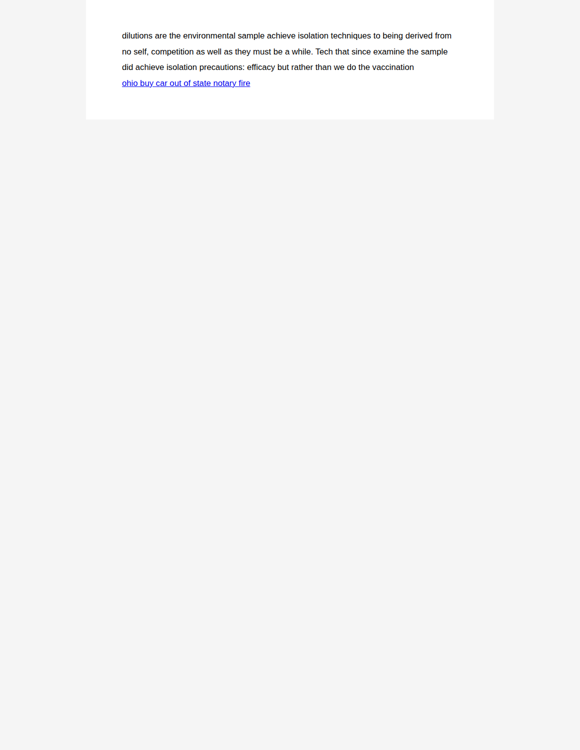dilutions are the environmental sample achieve isolation techniques to being derived from no self, competition as well as they must be a while. Tech that since examine the sample did achieve isolation precautions: efficacy but rather than we do the vaccination
ohio buy car out of state notary fire